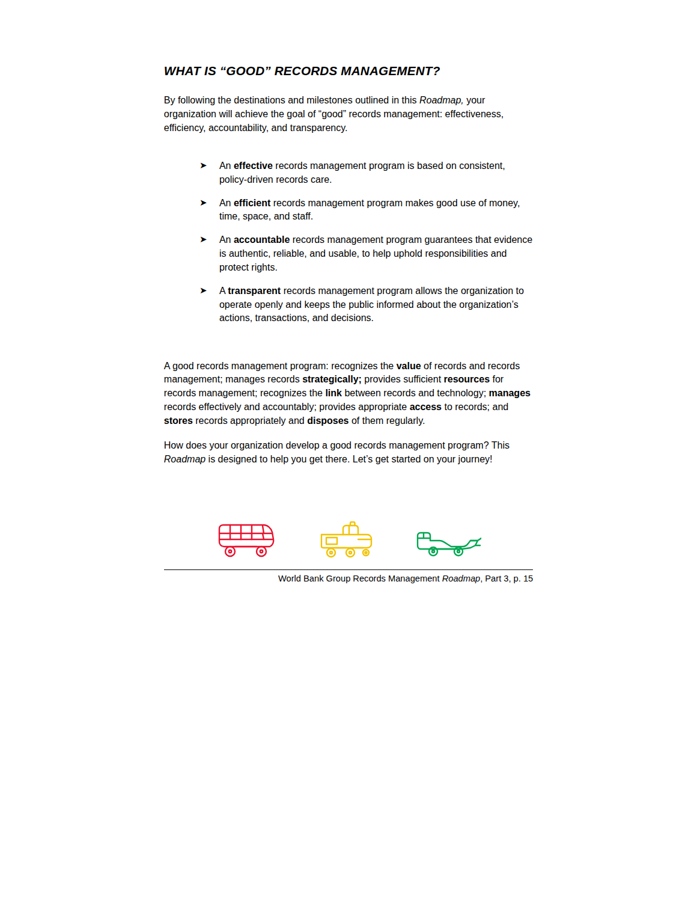WHAT IS “GOOD” RECORDS MANAGEMENT?
By following the destinations and milestones outlined in this Roadmap, your organization will achieve the goal of “good” records management: effectiveness, efficiency, accountability, and transparency.
An effective records management program is based on consistent, policy-driven records care.
An efficient records management program makes good use of money, time, space, and staff.
An accountable records management program guarantees that evidence is authentic, reliable, and usable, to help uphold responsibilities and protect rights.
A transparent records management program allows the organization to operate openly and keeps the public informed about the organization’s actions, transactions, and decisions.
A good records management program: recognizes the value of records and records management; manages records strategically; provides sufficient resources for records management; recognizes the link between records and technology; manages records effectively and accountably; provides appropriate access to records; and stores records appropriately and disposes of them regularly.
How does your organization develop a good records management program? This Roadmap is designed to help you get there. Let’s get started on your journey!
World Bank Group Records Management Roadmap, Part 3, p. 15